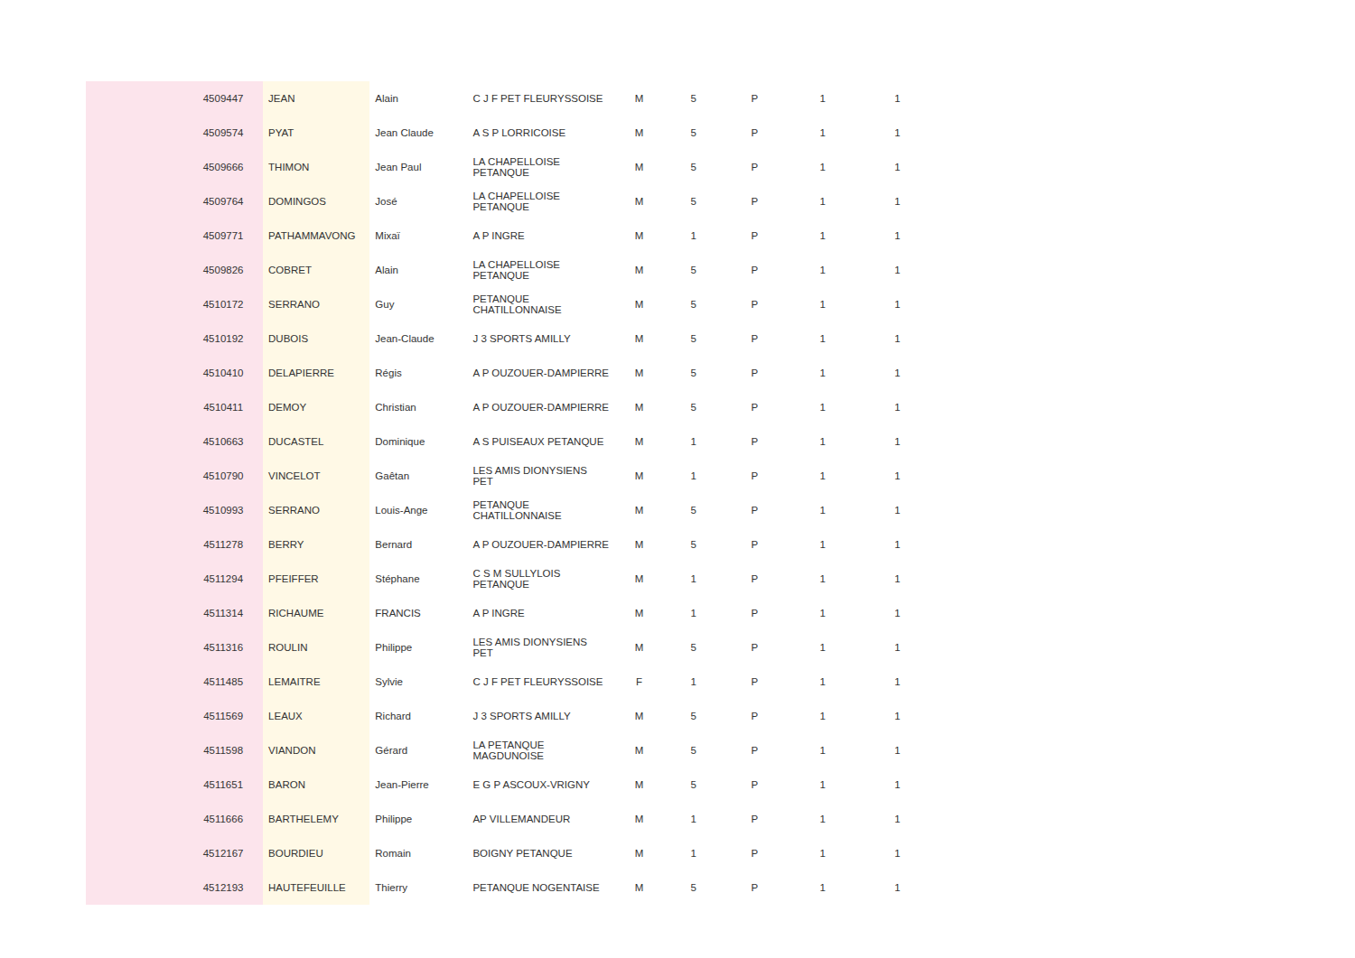| | 4509447 | JEAN | Alain | C J F PET FLEURYSSOISE | M | 5 | P | 1 | 1 |
| | 4509574 | PYAT | Jean Claude | A S P LORRICOISE | M | 5 | P | 1 | 1 |
| | 4509666 | THIMON | Jean Paul | LA CHAPELLOISE PETANQUE | M | 5 | P | 1 | 1 |
| | 4509764 | DOMINGOS | José | LA CHAPELLOISE PETANQUE | M | 5 | P | 1 | 1 |
| | 4509771 | PATHAMMAVONG | Mixaï | A P INGRE | M | 1 | P | 1 | 1 |
| | 4509826 | COBRET | Alain | LA CHAPELLOISE PETANQUE | M | 5 | P | 1 | 1 |
| | 4510172 | SERRANO | Guy | PETANQUE CHATILLONNAISE | M | 5 | P | 1 | 1 |
| | 4510192 | DUBOIS | Jean-Claude | J 3 SPORTS AMILLY | M | 5 | P | 1 | 1 |
| | 4510410 | DELAPIERRE | Régis | A P OUZOUER-DAMPIERRE | M | 5 | P | 1 | 1 |
| | 4510411 | DEMOY | Christian | A P OUZOUER-DAMPIERRE | M | 5 | P | 1 | 1 |
| | 4510663 | DUCASTEL | Dominique | A S PUISEAUX PETANQUE | M | 1 | P | 1 | 1 |
| | 4510790 | VINCELOT | Gaêtan | LES AMIS DIONYSIENS PET | M | 1 | P | 1 | 1 |
| | 4510993 | SERRANO | Louis-Ange | PETANQUE CHATILLONNAISE | M | 5 | P | 1 | 1 |
| | 4511278 | BERRY | Bernard | A P OUZOUER-DAMPIERRE | M | 5 | P | 1 | 1 |
| | 4511294 | PFEIFFER | Stéphane | C S M SULLYLOIS PETANQUE | M | 1 | P | 1 | 1 |
| | 4511314 | RICHAUME | FRANCIS | A P INGRE | M | 1 | P | 1 | 1 |
| | 4511316 | ROULIN | Philippe | LES AMIS DIONYSIENS PET | M | 5 | P | 1 | 1 |
| | 4511485 | LEMAITRE | Sylvie | C J F PET FLEURYSSOISE | F | 1 | P | 1 | 1 |
| | 4511569 | LEAUX | Richard | J 3 SPORTS AMILLY | M | 5 | P | 1 | 1 |
| | 4511598 | VIANDON | Gérard | LA PETANQUE MAGDUNOISE | M | 5 | P | 1 | 1 |
| | 4511651 | BARON | Jean-Pierre | E G P ASCOUX-VRIGNY | M | 5 | P | 1 | 1 |
| | 4511666 | BARTHELEMY | Philippe | AP VILLEMANDEUR | M | 1 | P | 1 | 1 |
| | 4512167 | BOURDIEU | Romain | BOIGNY PETANQUE | M | 1 | P | 1 | 1 |
| | 4512193 | HAUTEFEUILLE | Thierry | PETANQUE NOGENTAISE | M | 5 | P | 1 | 1 |